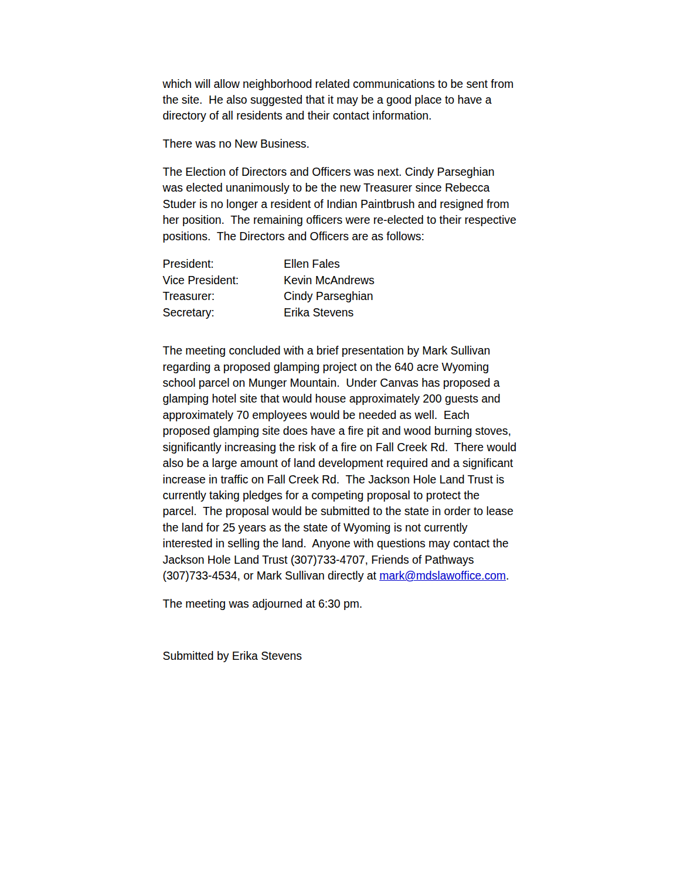which will allow neighborhood related communications to be sent from the site. He also suggested that it may be a good place to have a directory of all residents and their contact information.
There was no New Business.
The Election of Directors and Officers was next. Cindy Parseghian was elected unanimously to be the new Treasurer since Rebecca Studer is no longer a resident of Indian Paintbrush and resigned from her position. The remaining officers were re-elected to their respective positions. The Directors and Officers are as follows:
| President: | Ellen Fales |
| Vice President: | Kevin McAndrews |
| Treasurer: | Cindy Parseghian |
| Secretary: | Erika Stevens |
The meeting concluded with a brief presentation by Mark Sullivan regarding a proposed glamping project on the 640 acre Wyoming school parcel on Munger Mountain. Under Canvas has proposed a glamping hotel site that would house approximately 200 guests and approximately 70 employees would be needed as well. Each proposed glamping site does have a fire pit and wood burning stoves, significantly increasing the risk of a fire on Fall Creek Rd. There would also be a large amount of land development required and a significant increase in traffic on Fall Creek Rd. The Jackson Hole Land Trust is currently taking pledges for a competing proposal to protect the parcel. The proposal would be submitted to the state in order to lease the land for 25 years as the state of Wyoming is not currently interested in selling the land. Anyone with questions may contact the Jackson Hole Land Trust (307)733-4707, Friends of Pathways (307)733-4534, or Mark Sullivan directly at mark@mdslawoffice.com.
The meeting was adjourned at 6:30 pm.
Submitted by Erika Stevens